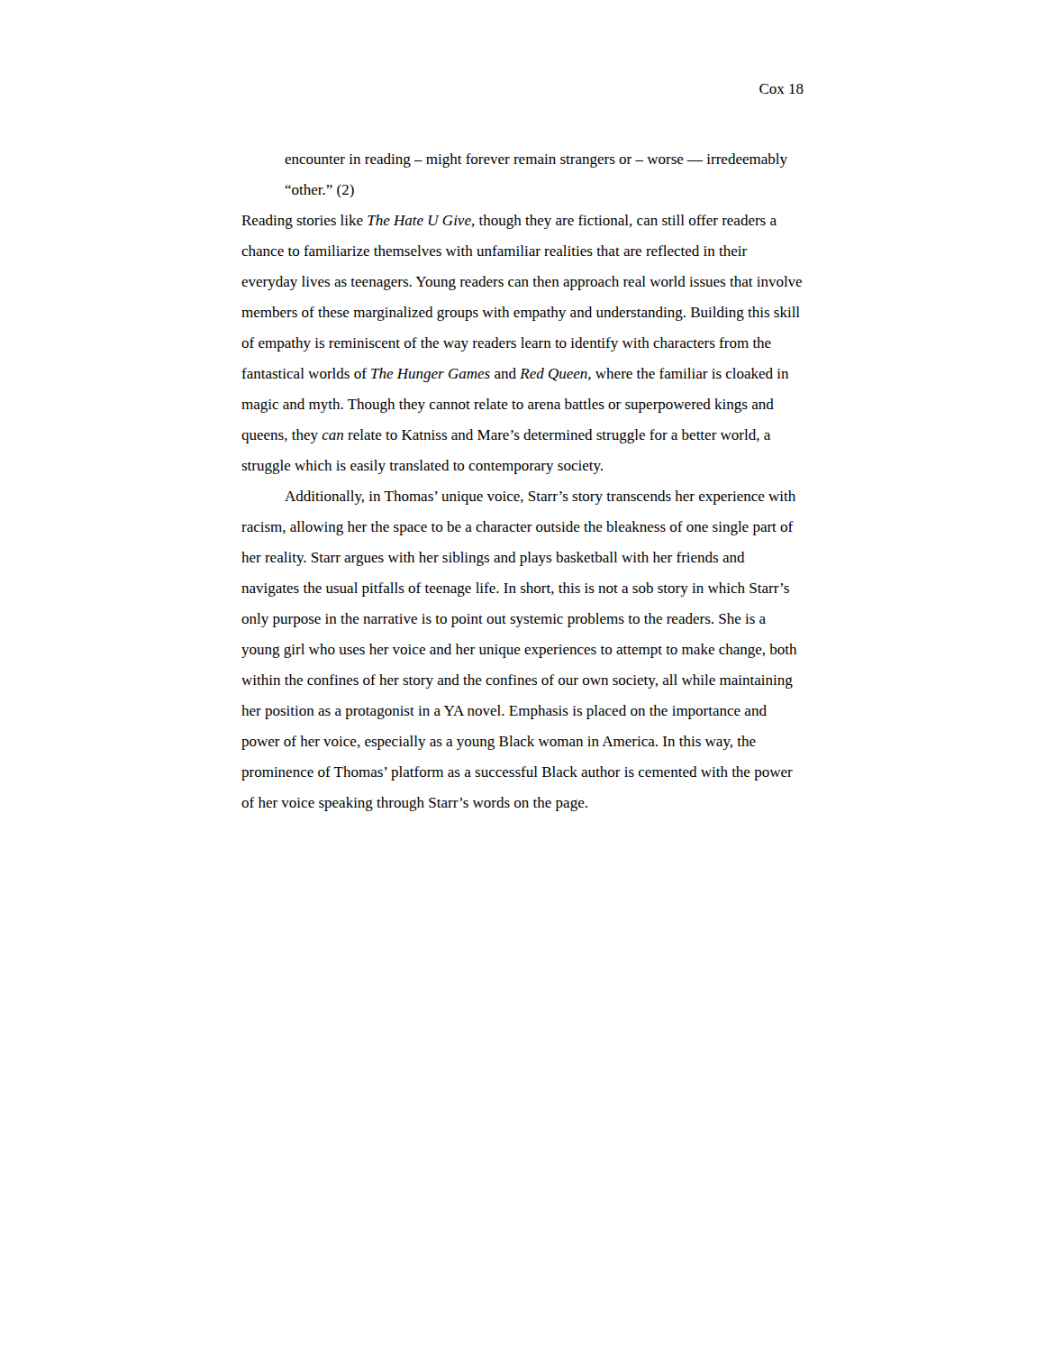Cox 18
encounter in reading – might forever remain strangers or – worse — irredeemably
“other.” (2)
Reading stories like The Hate U Give, though they are fictional, can still offer readers a chance to familiarize themselves with unfamiliar realities that are reflected in their everyday lives as teenagers. Young readers can then approach real world issues that involve members of these marginalized groups with empathy and understanding. Building this skill of empathy is reminiscent of the way readers learn to identify with characters from the fantastical worlds of The Hunger Games and Red Queen, where the familiar is cloaked in magic and myth. Though they cannot relate to arena battles or superpowered kings and queens, they can relate to Katniss and Mare’s determined struggle for a better world, a struggle which is easily translated to contemporary society.
Additionally, in Thomas’ unique voice, Starr’s story transcends her experience with racism, allowing her the space to be a character outside the bleakness of one single part of her reality. Starr argues with her siblings and plays basketball with her friends and navigates the usual pitfalls of teenage life. In short, this is not a sob story in which Starr’s only purpose in the narrative is to point out systemic problems to the readers. She is a young girl who uses her voice and her unique experiences to attempt to make change, both within the confines of her story and the confines of our own society, all while maintaining her position as a protagonist in a YA novel. Emphasis is placed on the importance and power of her voice, especially as a young Black woman in America. In this way, the prominence of Thomas’ platform as a successful Black author is cemented with the power of her voice speaking through Starr’s words on the page.